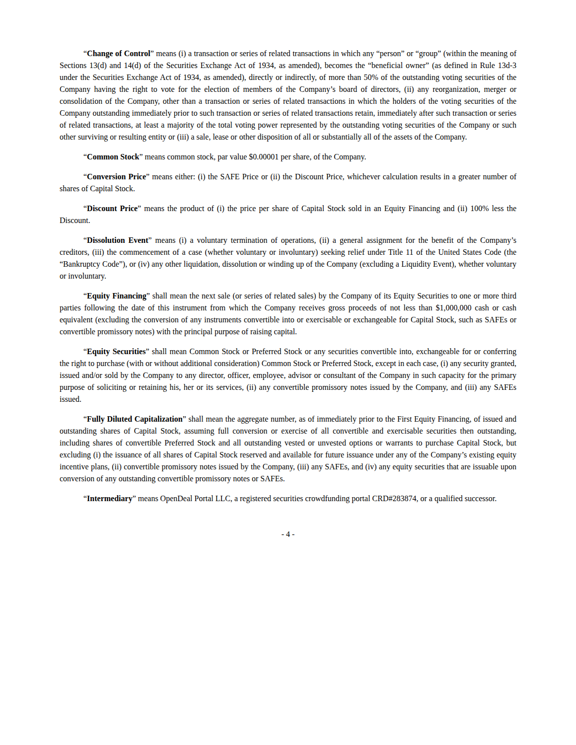“Change of Control” means (i) a transaction or series of related transactions in which any “person” or “group” (within the meaning of Sections 13(d) and 14(d) of the Securities Exchange Act of 1934, as amended), becomes the “beneficial owner” (as defined in Rule 13d-3 under the Securities Exchange Act of 1934, as amended), directly or indirectly, of more than 50% of the outstanding voting securities of the Company having the right to vote for the election of members of the Company’s board of directors, (ii) any reorganization, merger or consolidation of the Company, other than a transaction or series of related transactions in which the holders of the voting securities of the Company outstanding immediately prior to such transaction or series of related transactions retain, immediately after such transaction or series of related transactions, at least a majority of the total voting power represented by the outstanding voting securities of the Company or such other surviving or resulting entity or (iii) a sale, lease or other disposition of all or substantially all of the assets of the Company.
“Common Stock” means common stock, par value $0.00001 per share, of the Company.
“Conversion Price” means either: (i) the SAFE Price or (ii) the Discount Price, whichever calculation results in a greater number of shares of Capital Stock.
“Discount Price” means the product of (i) the price per share of Capital Stock sold in an Equity Financing and (ii) 100% less the Discount.
“Dissolution Event” means (i) a voluntary termination of operations, (ii) a general assignment for the benefit of the Company’s creditors, (iii) the commencement of a case (whether voluntary or involuntary) seeking relief under Title 11 of the United States Code (the “Bankruptcy Code”), or (iv) any other liquidation, dissolution or winding up of the Company (excluding a Liquidity Event), whether voluntary or involuntary.
“Equity Financing” shall mean the next sale (or series of related sales) by the Company of its Equity Securities to one or more third parties following the date of this instrument from which the Company receives gross proceeds of not less than $1,000,000 cash or cash equivalent (excluding the conversion of any instruments convertible into or exercisable or exchangeable for Capital Stock, such as SAFEs or convertible promissory notes) with the principal purpose of raising capital.
“Equity Securities” shall mean Common Stock or Preferred Stock or any securities convertible into, exchangeable for or conferring the right to purchase (with or without additional consideration) Common Stock or Preferred Stock, except in each case, (i) any security granted, issued and/or sold by the Company to any director, officer, employee, advisor or consultant of the Company in such capacity for the primary purpose of soliciting or retaining his, her or its services, (ii) any convertible promissory notes issued by the Company, and (iii) any SAFEs issued.
“Fully Diluted Capitalization” shall mean the aggregate number, as of immediately prior to the First Equity Financing, of issued and outstanding shares of Capital Stock, assuming full conversion or exercise of all convertible and exercisable securities then outstanding, including shares of convertible Preferred Stock and all outstanding vested or unvested options or warrants to purchase Capital Stock, but excluding (i) the issuance of all shares of Capital Stock reserved and available for future issuance under any of the Company’s existing equity incentive plans, (ii) convertible promissory notes issued by the Company, (iii) any SAFEs, and (iv) any equity securities that are issuable upon conversion of any outstanding convertible promissory notes or SAFEs.
“Intermediary” means OpenDeal Portal LLC, a registered securities crowdfunding portal CRD#283874, or a qualified successor.
- 4 -